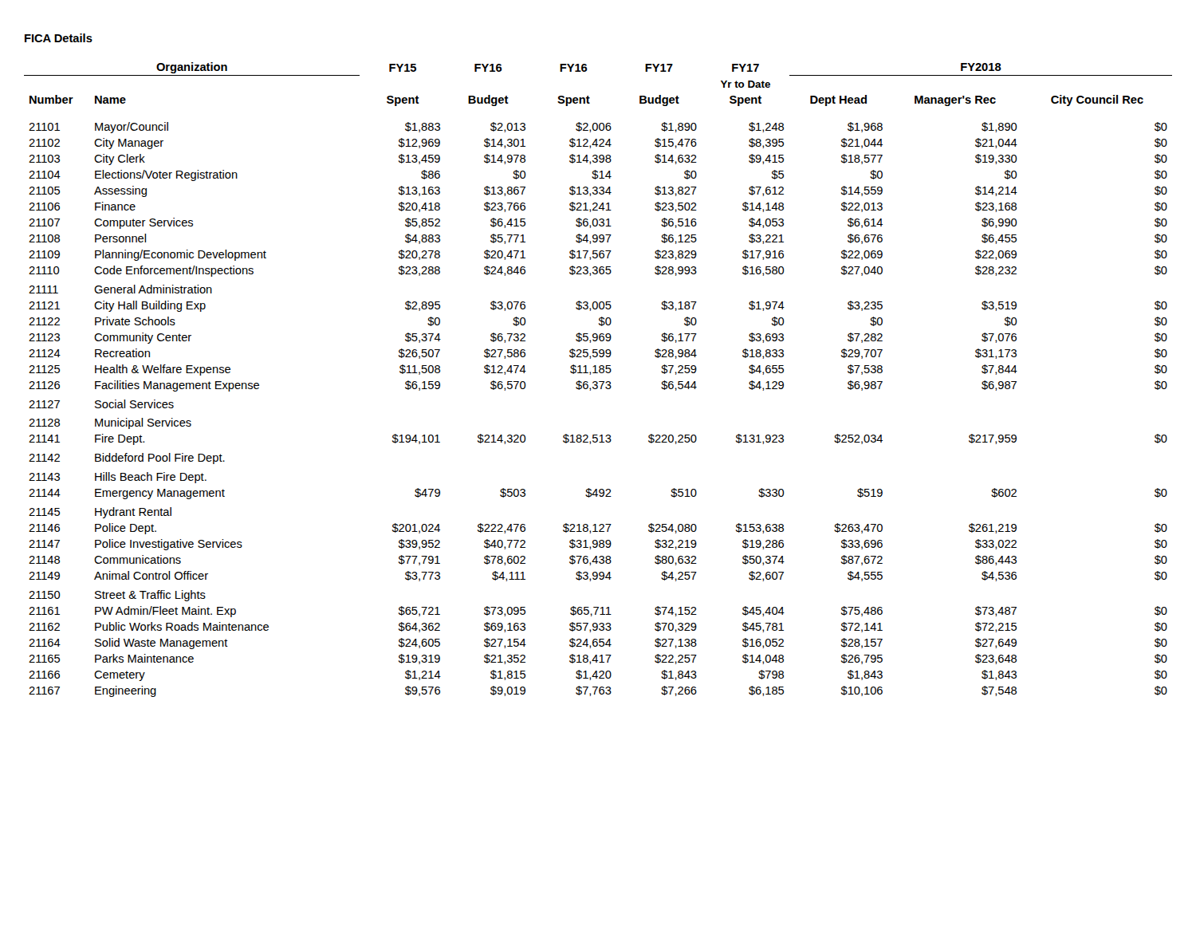FICA Details
| Organization | FY15 | FY16 | FY16 | FY17 | FY17 | FY2018 |
| --- | --- | --- | --- | --- | --- | --- |
| | | | | | | Yr to Date | | | |
| Number | Name | Spent | Budget | Spent | Budget | Spent | Dept Head | Manager's Rec | City Council Rec |
| 21101 | Mayor/Council | $1,883 | $2,013 | $2,006 | $1,890 | $1,248 | $1,968 | $1,890 | $0 |
| 21102 | City Manager | $12,969 | $14,301 | $12,424 | $15,476 | $8,395 | $21,044 | $21,044 | $0 |
| 21103 | City Clerk | $13,459 | $14,978 | $14,398 | $14,632 | $9,415 | $18,577 | $19,330 | $0 |
| 21104 | Elections/Voter Registration | $86 | $0 | $14 | $0 | $5 | $0 | $0 | $0 |
| 21105 | Assessing | $13,163 | $13,867 | $13,334 | $13,827 | $7,612 | $14,559 | $14,214 | $0 |
| 21106 | Finance | $20,418 | $23,766 | $21,241 | $23,502 | $14,148 | $22,013 | $23,168 | $0 |
| 21107 | Computer Services | $5,852 | $6,415 | $6,031 | $6,516 | $4,053 | $6,614 | $6,990 | $0 |
| 21108 | Personnel | $4,883 | $5,771 | $4,997 | $6,125 | $3,221 | $6,676 | $6,455 | $0 |
| 21109 | Planning/Economic Development | $20,278 | $20,471 | $17,567 | $23,829 | $17,916 | $22,069 | $22,069 | $0 |
| 21110 | Code Enforcement/Inspections | $23,288 | $24,846 | $23,365 | $28,993 | $16,580 | $27,040 | $28,232 | $0 |
| 21111 | General Administration | | | | | | | | |
| 21121 | City Hall Building Exp | $2,895 | $3,076 | $3,005 | $3,187 | $1,974 | $3,235 | $3,519 | $0 |
| 21122 | Private Schools | $0 | $0 | $0 | $0 | $0 | $0 | $0 | $0 |
| 21123 | Community Center | $5,374 | $6,732 | $5,969 | $6,177 | $3,693 | $7,282 | $7,076 | $0 |
| 21124 | Recreation | $26,507 | $27,586 | $25,599 | $28,984 | $18,833 | $29,707 | $31,173 | $0 |
| 21125 | Health & Welfare Expense | $11,508 | $12,474 | $11,185 | $7,259 | $4,655 | $7,538 | $7,844 | $0 |
| 21126 | Facilities Management Expense | $6,159 | $6,570 | $6,373 | $6,544 | $4,129 | $6,987 | $6,987 | $0 |
| 21127 | Social Services | | | | | | | | |
| 21128 | Municipal Services | | | | | | | | |
| 21141 | Fire Dept. | $194,101 | $214,320 | $182,513 | $220,250 | $131,923 | $252,034 | $217,959 | $0 |
| 21142 | Biddeford Pool Fire Dept. | | | | | | | | |
| 21143 | Hills Beach Fire Dept. | | | | | | | | |
| 21144 | Emergency Management | $479 | $503 | $492 | $510 | $330 | $519 | $602 | $0 |
| 21145 | Hydrant Rental | | | | | | | | |
| 21146 | Police Dept. | $201,024 | $222,476 | $218,127 | $254,080 | $153,638 | $263,470 | $261,219 | $0 |
| 21147 | Police Investigative Services | $39,952 | $40,772 | $31,989 | $32,219 | $19,286 | $33,696 | $33,022 | $0 |
| 21148 | Communications | $77,791 | $78,602 | $76,438 | $80,632 | $50,374 | $87,672 | $86,443 | $0 |
| 21149 | Animal Control Officer | $3,773 | $4,111 | $3,994 | $4,257 | $2,607 | $4,555 | $4,536 | $0 |
| 21150 | Street & Traffic Lights | | | | | | | | |
| 21161 | PW Admin/Fleet Maint. Exp | $65,721 | $73,095 | $65,711 | $74,152 | $45,404 | $75,486 | $73,487 | $0 |
| 21162 | Public Works Roads Maintenance | $64,362 | $69,163 | $57,933 | $70,329 | $45,781 | $72,141 | $72,215 | $0 |
| 21164 | Solid Waste Management | $24,605 | $27,154 | $24,654 | $27,138 | $16,052 | $28,157 | $27,649 | $0 |
| 21165 | Parks Maintenance | $19,319 | $21,352 | $18,417 | $22,257 | $14,048 | $26,795 | $23,648 | $0 |
| 21166 | Cemetery | $1,214 | $1,815 | $1,420 | $1,843 | $798 | $1,843 | $1,843 | $0 |
| 21167 | Engineering | $9,576 | $9,019 | $7,763 | $7,266 | $6,185 | $10,106 | $7,548 | $0 |